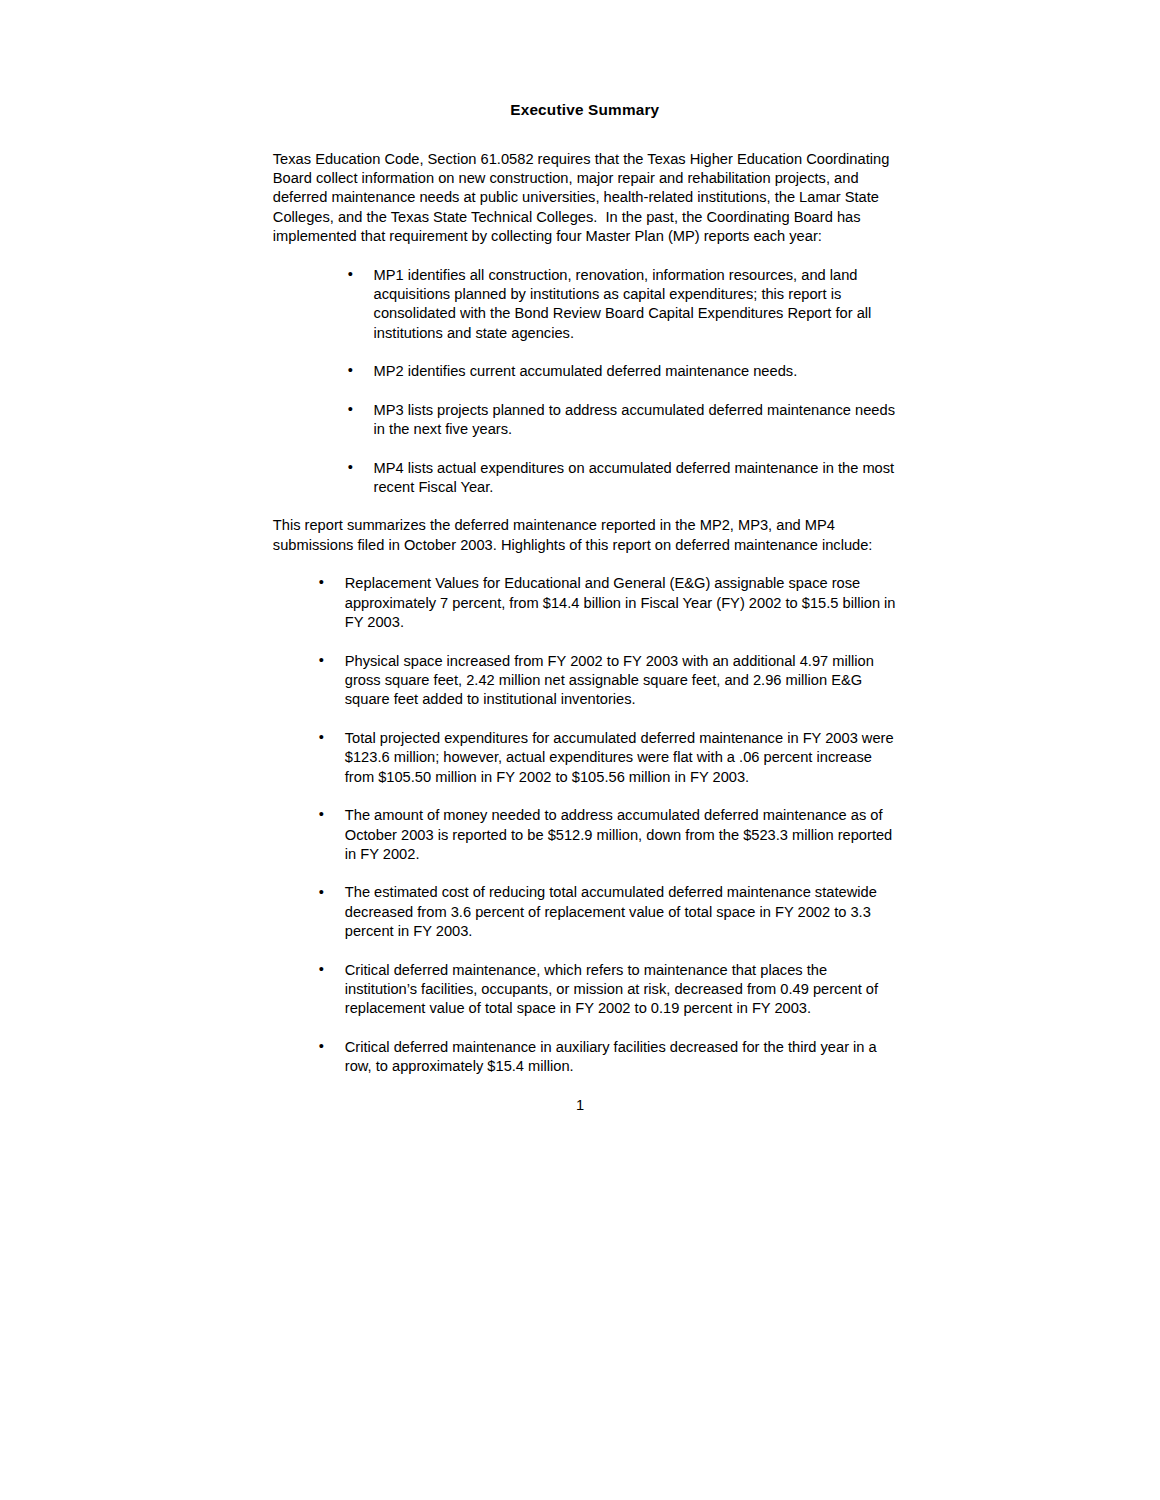Executive Summary
Texas Education Code, Section 61.0582 requires that the Texas Higher Education Coordinating Board collect information on new construction, major repair and rehabilitation projects, and deferred maintenance needs at public universities, health-related institutions, the Lamar State Colleges, and the Texas State Technical Colleges. In the past, the Coordinating Board has implemented that requirement by collecting four Master Plan (MP) reports each year:
MP1 identifies all construction, renovation, information resources, and land acquisitions planned by institutions as capital expenditures; this report is consolidated with the Bond Review Board Capital Expenditures Report for all institutions and state agencies.
MP2 identifies current accumulated deferred maintenance needs.
MP3 lists projects planned to address accumulated deferred maintenance needs in the next five years.
MP4 lists actual expenditures on accumulated deferred maintenance in the most recent Fiscal Year.
This report summarizes the deferred maintenance reported in the MP2, MP3, and MP4 submissions filed in October 2003. Highlights of this report on deferred maintenance include:
Replacement Values for Educational and General (E&G) assignable space rose approximately 7 percent, from $14.4 billion in Fiscal Year (FY) 2002 to $15.5 billion in FY 2003.
Physical space increased from FY 2002 to FY 2003 with an additional 4.97 million gross square feet, 2.42 million net assignable square feet, and 2.96 million E&G square feet added to institutional inventories.
Total projected expenditures for accumulated deferred maintenance in FY 2003 were $123.6 million; however, actual expenditures were flat with a .06 percent increase from $105.50 million in FY 2002 to $105.56 million in FY 2003.
The amount of money needed to address accumulated deferred maintenance as of October 2003 is reported to be $512.9 million, down from the $523.3 million reported in FY 2002.
The estimated cost of reducing total accumulated deferred maintenance statewide decreased from 3.6 percent of replacement value of total space in FY 2002 to 3.3 percent in FY 2003.
Critical deferred maintenance, which refers to maintenance that places the institution’s facilities, occupants, or mission at risk, decreased from 0.49 percent of replacement value of total space in FY 2002 to 0.19 percent in FY 2003.
Critical deferred maintenance in auxiliary facilities decreased for the third year in a row, to approximately $15.4 million.
1